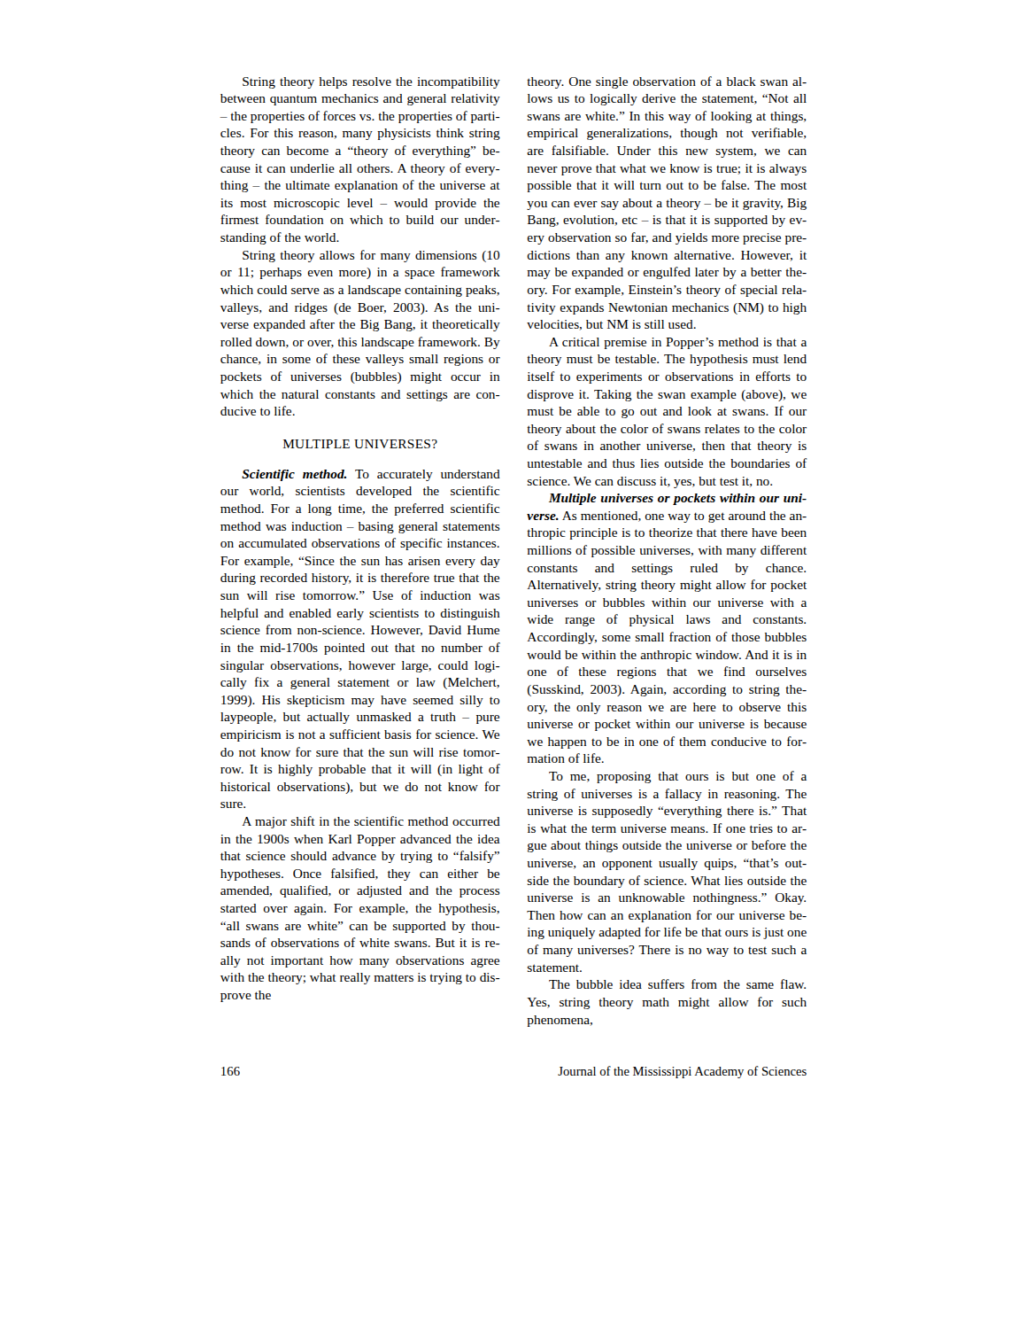String theory helps resolve the incompatibility between quantum mechanics and general relativity – the properties of forces vs. the properties of particles. For this reason, many physicists think string theory can become a “theory of everything” because it can underlie all others. A theory of everything – the ultimate explanation of the universe at its most microscopic level – would provide the firmest foundation on which to build our understanding of the world.
String theory allows for many dimensions (10 or 11; perhaps even more) in a space framework which could serve as a landscape containing peaks, valleys, and ridges (de Boer, 2003). As the universe expanded after the Big Bang, it theoretically rolled down, or over, this landscape framework. By chance, in some of these valleys small regions or pockets of universes (bubbles) might occur in which the natural constants and settings are conducive to life.
Multiple Universes?
Scientific method. To accurately understand our world, scientists developed the scientific method. For a long time, the preferred scientific method was induction – basing general statements on accumulated observations of specific instances. For example, “Since the sun has arisen every day during recorded history, it is therefore true that the sun will rise tomorrow.” Use of induction was helpful and enabled early scientists to distinguish science from non-science. However, David Hume in the mid-1700s pointed out that no number of singular observations, however large, could logically fix a general statement or law (Melchert, 1999). His skepticism may have seemed silly to laypeople, but actually unmasked a truth – pure empiricism is not a sufficient basis for science. We do not know for sure that the sun will rise tomorrow. It is highly probable that it will (in light of historical observations), but we do not know for sure.
A major shift in the scientific method occurred in the 1900s when Karl Popper advanced the idea that science should advance by trying to “falsify” hypotheses. Once falsified, they can either be amended, qualified, or adjusted and the process started over again. For example, the hypothesis, “all swans are white” can be supported by thousands of observations of white swans. But it is really not important how many observations agree with the theory; what really matters is trying to disprove the
theory. One single observation of a black swan allows us to logically derive the statement, “Not all swans are white.” In this way of looking at things, empirical generalizations, though not verifiable, are falsifiable. Under this new system, we can never prove that what we know is true; it is always possible that it will turn out to be false. The most you can ever say about a theory – be it gravity, Big Bang, evolution, etc – is that it is supported by every observation so far, and yields more precise predictions than any known alternative. However, it may be expanded or engulfed later by a better theory. For example, Einstein’s theory of special relativity expands Newtonian mechanics (NM) to high velocities, but NM is still used.
A critical premise in Popper’s method is that a theory must be testable. The hypothesis must lend itself to experiments or observations in efforts to disprove it. Taking the swan example (above), we must be able to go out and look at swans. If our theory about the color of swans relates to the color of swans in another universe, then that theory is untestable and thus lies outside the boundaries of science. We can discuss it, yes, but test it, no.
Multiple universes or pockets within our universe. As mentioned, one way to get around the anthropic principle is to theorize that there have been millions of possible universes, with many different constants and settings ruled by chance. Alternatively, string theory might allow for pocket universes or bubbles within our universe with a wide range of physical laws and constants. Accordingly, some small fraction of those bubbles would be within the anthropic window. And it is in one of these regions that we find ourselves (Susskind, 2003). Again, according to string theory, the only reason we are here to observe this universe or pocket within our universe is because we happen to be in one of them conducive to formation of life.
To me, proposing that ours is but one of a string of universes is a fallacy in reasoning. The universe is supposedly “everything there is.” That is what the term universe means. If one tries to argue about things outside the universe or before the universe, an opponent usually quips, “that’s outside the boundary of science. What lies outside the universe is an unknowable nothingness.” Okay. Then how can an explanation for our universe being uniquely adapted for life be that ours is just one of many universes? There is no way to test such a statement.
The bubble idea suffers from the same flaw. Yes, string theory math might allow for such phenomena,
166 Journal of the Mississippi Academy of Sciences